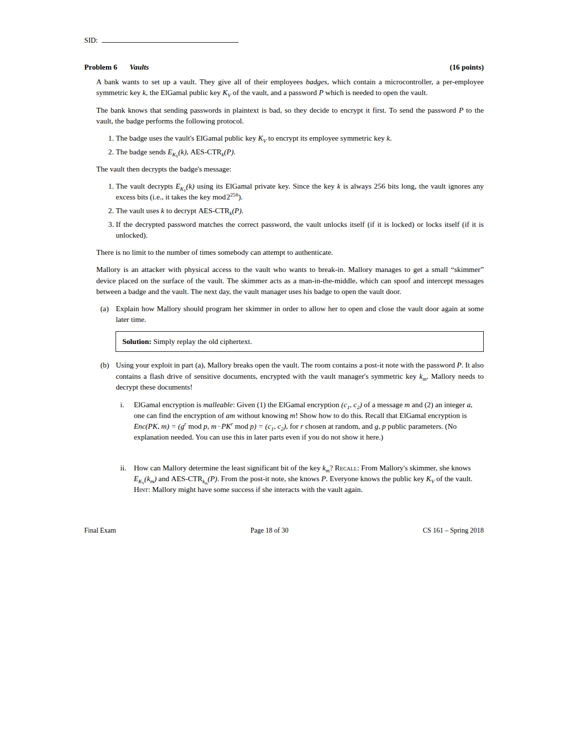SID:
Problem 6 Vaults (16 points)
A bank wants to set up a vault. They give all of their employees badges, which contain a microcontroller, a per-employee symmetric key k, the ElGamal public key KV of the vault, and a password P which is needed to open the vault.
The bank knows that sending passwords in plaintext is bad, so they decide to encrypt it first. To send the password P to the vault, the badge performs the following protocol.
The badge uses the vault's ElGamal public key KV to encrypt its employee symmetric key k.
The badge sends EKV(k), AES-CTRk(P).
The vault then decrypts the badge's message:
The vault decrypts EKV(k) using its ElGamal private key. Since the key k is always 256 bits long, the vault ignores any excess bits (i.e., it takes the key mod 2256).
The vault uses k to decrypt AES-CTRk(P).
If the decrypted password matches the correct password, the vault unlocks itself (if it is locked) or locks itself (if it is unlocked).
There is no limit to the number of times somebody can attempt to authenticate.
Mallory is an attacker with physical access to the vault who wants to break-in. Mallory manages to get a small “skimmer” device placed on the surface of the vault. The skimmer acts as a man-in-the-middle, which can spoof and intercept messages between a badge and the vault. The next day, the vault manager uses his badge to open the vault door.
Explain how Mallory should program her skimmer in order to allow her to open and close the vault door again at some later time.
Solution: Simply replay the old ciphertext.
Using your exploit in part (a), Mallory breaks open the vault. The room contains a post-it note with the password P. It also contains a flash drive of sensitive documents, encrypted with the vault manager's symmetric key km. Mallory needs to decrypt these documents!
ElGamal encryption is malleable: Given (1) the ElGamal encryption (c1, c2) of a message m and (2) an integer a, one can find the encryption of am without knowing m! Show how to do this. Recall that ElGamal encryption is Enc(PK, m) = (gr mod p, m · PKr mod p) = (c1, c2), for r chosen at random, and g, p public parameters. (No explanation needed. You can use this in later parts even if you do not show it here.)
How can Mallory determine the least significant bit of the key km? Recall: From Mallory's skimmer, she knows EKV(km) and AES-CTRkm(P). From the post-it note, she knows P. Everyone knows the public key KV of the vault. Hint: Mallory might have some success if she interacts with the vault again.
Final Exam Page 18 of 30 CS 161 – Spring 2018